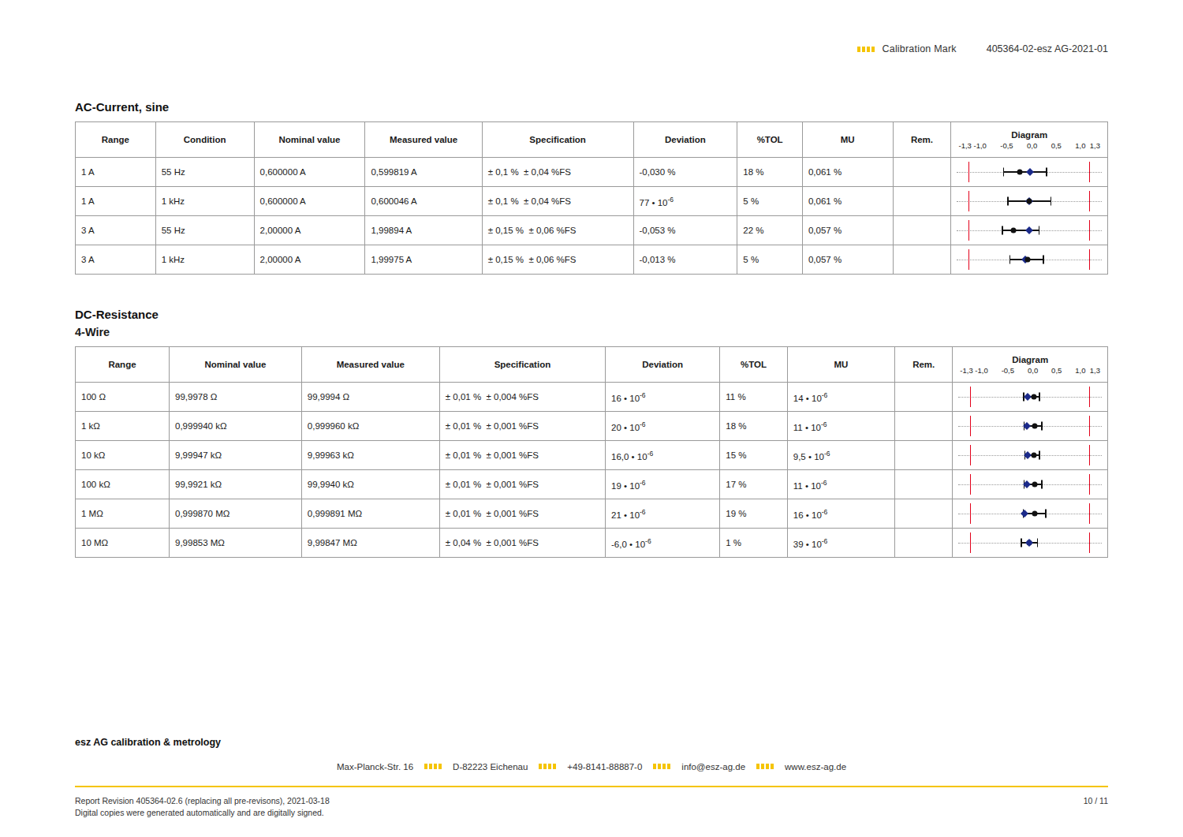Calibration Mark 405364-02-esz AG-2021-01
AC-Current, sine
| Range | Condition | Nominal value | Measured value | Specification | Deviation | %TOL | MU | Rem. | Diagram -1,3 -1,0 -0,5 0,0 0,5 1,0 1,3 |
| --- | --- | --- | --- | --- | --- | --- | --- | --- | --- |
| 1 A | 55 Hz | 0,600000 A | 0,599819 A | ± 0,1 % ± 0,04 %FS | -0,030 % | 18 % | 0,061 % | | |
| 1 A | 1 kHz | 0,600000 A | 0,600046 A | ± 0,1 % ± 0,04 %FS | 77 • 10 -6 | 5 % | 0,061 % | | |
| 3 A | 55 Hz | 2,00000 A | 1,99894 A | ± 0,15 % ± 0,06 %FS | -0,053 % | 22 % | 0,057 % | | |
| 3 A | 1 kHz | 2,00000 A | 1,99975 A | ± 0,15 % ± 0,06 %FS | -0,013 % | 5 % | 0,057 % | | |
DC-Resistance
4-Wire
| Range | Nominal value | Measured value | Specification | Deviation | %TOL | MU | Rem. | Diagram -1,3 -1,0 -0,5 0,0 0,5 1,0 1,3 |
| --- | --- | --- | --- | --- | --- | --- | --- | --- |
| 100 Ω | 99,9978 Ω | 99,9994 Ω | ± 0,01 % ± 0,004 %FS | 16 • 10 -6 | 11 % | 14 • 10 -6 | | |
| 1 kΩ | 0,999940 kΩ | 0,999960 kΩ | ± 0,01 % ± 0,001 %FS | 20 • 10 -6 | 18 % | 11 • 10 -6 | | |
| 10 kΩ | 9,99947 kΩ | 9,99963 kΩ | ± 0,01 % ± 0,001 %FS | 16,0 • 10 -6 | 15 % | 9,5 • 10 -6 | | |
| 100 kΩ | 99,9921 kΩ | 99,9940 kΩ | ± 0,01 % ± 0,001 %FS | 19 • 10 -6 | 17 % | 11 • 10 -6 | | |
| 1 MΩ | 0,999870 MΩ | 0,999891 MΩ | ± 0,01 % ± 0,001 %FS | 21 • 10 -6 | 19 % | 16 • 10 -6 | | |
| 10 MΩ | 9,99853 MΩ | 9,99847 MΩ | ± 0,04 % ± 0,001 %FS | -6,0 • 10 -6 | 1 % | 39 • 10 -6 | | |
esz AG calibration & metrology
Max-Planck-Str. 16 D-82223 Eichenau +49-8141-88887-0 info@esz-ag.de www.esz-ag.de
Report Revision 405364-02.6 (replacing all pre-revisons), 2021-03-18
Digital copies were generated automatically and are digitally signed.
10 / 11